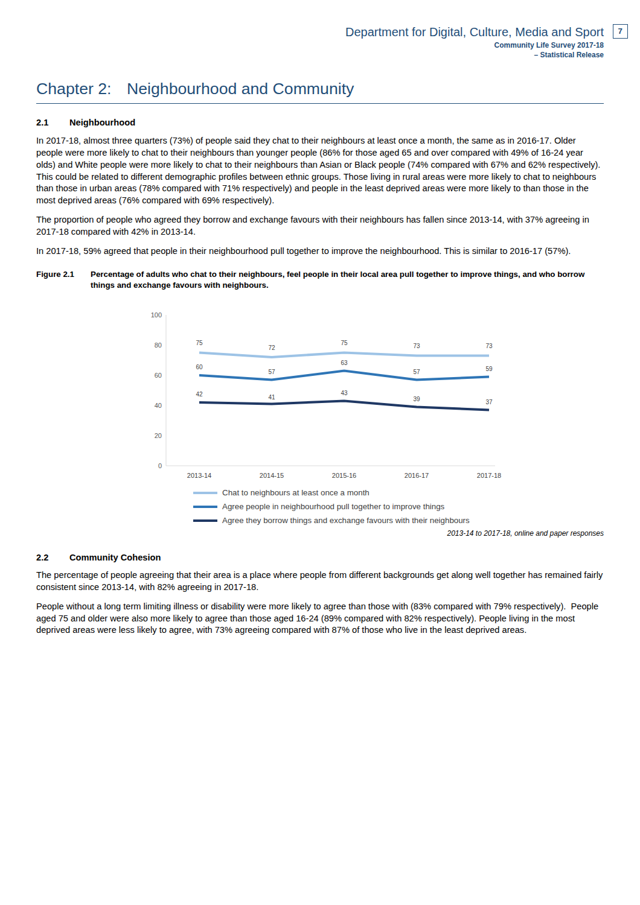7
Department for Digital, Culture, Media and Sport
Community Life Survey 2017-18
– Statistical Release
Chapter 2: Neighbourhood and Community
2.1 Neighbourhood
In 2017-18, almost three quarters (73%) of people said they chat to their neighbours at least once a month, the same as in 2016-17. Older people were more likely to chat to their neighbours than younger people (86% for those aged 65 and over compared with 49% of 16-24 year olds) and White people were more likely to chat to their neighbours than Asian or Black people (74% compared with 67% and 62% respectively). This could be related to different demographic profiles between ethnic groups. Those living in rural areas were more likely to chat to neighbours than those in urban areas (78% compared with 71% respectively) and people in the least deprived areas were more likely to than those in the most deprived areas (76% compared with 69% respectively).
The proportion of people who agreed they borrow and exchange favours with their neighbours has fallen since 2013-14, with 37% agreeing in 2017-18 compared with 42% in 2013-14.
In 2017-18, 59% agreed that people in their neighbourhood pull together to improve the neighbourhood. This is similar to 2016-17 (57%).
Figure 2.1 Percentage of adults who chat to their neighbours, feel people in their local area pull together to improve things, and who borrow things and exchange favours with neighbours.
100 80 60 40 20 0 2013-14 2014-15 2015-16 2016-17 2017-18 75 72 75 73 73 60 57 63 57 59 42 41 43 39 37 Chat to neighbours at least once a month Agree people in neighbourhood pull together to improve things Agree they borrow things and exchange favours with their neighbours
2013-14 to 2017-18, online and paper responses
2.2 Community Cohesion
The percentage of people agreeing that their area is a place where people from different backgrounds get along well together has remained fairly consistent since 2013-14, with 82% agreeing in 2017-18.
People without a long term limiting illness or disability were more likely to agree than those with (83% compared with 79% respectively). People aged 75 and older were also more likely to agree than those aged 16-24 (89% compared with 82% respectively). People living in the most deprived areas were less likely to agree, with 73% agreeing compared with 87% of those who live in the least deprived areas.